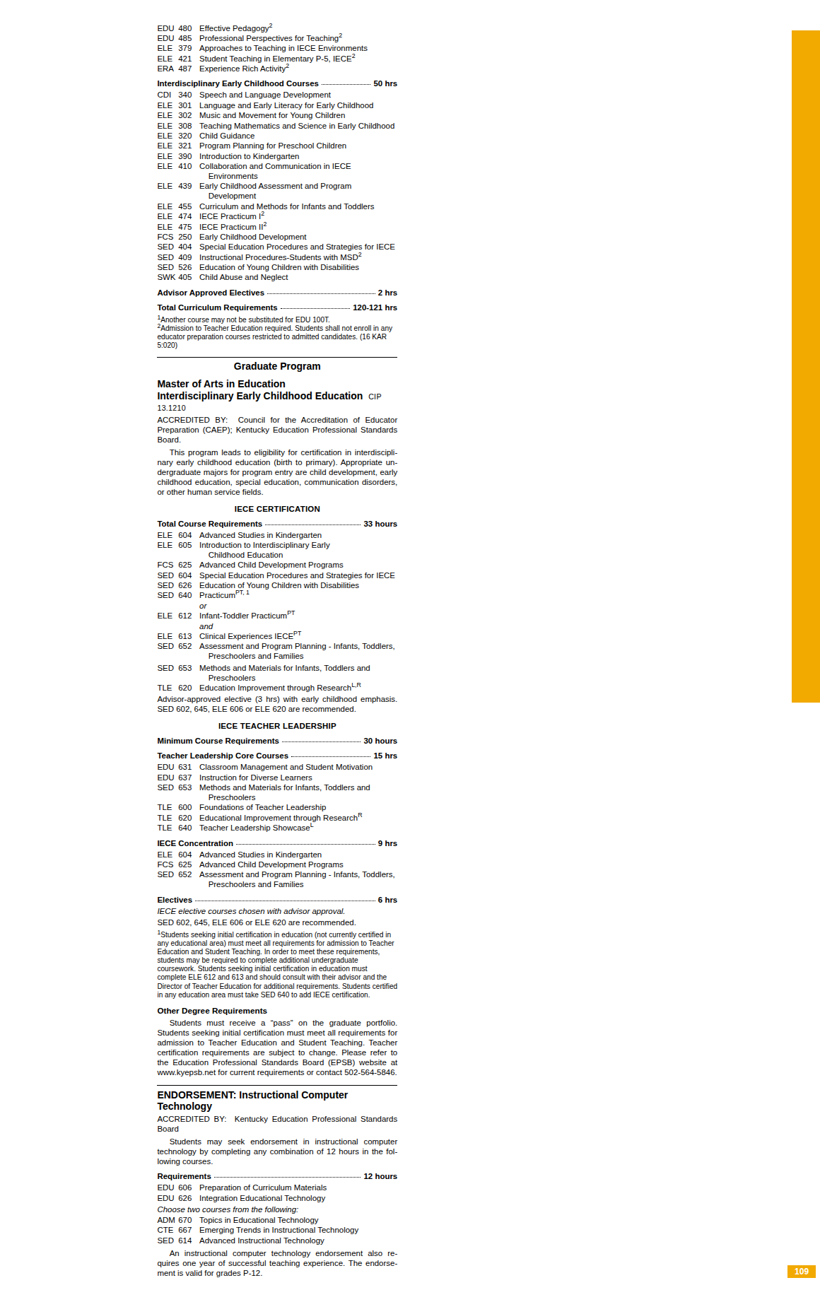Education and Human Services
109
| EDU | 480 | Effective Pedagogy 2 |
| EDU | 485 | Professional Perspectives for Teaching 2 |
| ELE | 379 | Approaches to Teaching in IECE Environments |
| ELE | 421 | Student Teaching in Elementary P-5, IECE 2 |
| ERA | 487 | Experience Rich Activity 2 |
Interdisciplinary Early Childhood Courses 50 hrs
| CDI | 340 | Speech and Language Development |
| ELE | 301 | Language and Early Literacy for Early Childhood |
| ELE | 302 | Music and Movement for Young Children |
| ELE | 308 | Teaching Mathematics and Science in Early Childhood |
| ELE | 320 | Child Guidance |
| ELE | 321 | Program Planning for Preschool Children |
| ELE | 390 | Introduction to Kindergarten |
| ELE | 410 | Collaboration and Communication in IECE Environments |
| ELE | 439 | Early Childhood Assessment and Program Development |
| ELE | 455 | Curriculum and Methods for Infants and Toddlers |
| ELE | 474 | IECE Practicum I 2 |
| ELE | 475 | IECE Practicum II 2 |
| FCS | 250 | Early Childhood Development |
| SED | 404 | Special Education Procedures and Strategies for IECE |
| SED | 409 | Instructional Procedures-Students with MSD 2 |
| SED | 526 | Education of Young Children with Disabilities |
| SWK | 405 | Child Abuse and Neglect |
Advisor Approved Electives 2 hrs
Total Curriculum Requirements 120-121 hrs
1Another course may not be substituted for EDU 100T.
2Admission to Teacher Education required. Students shall not enroll in any educator preparation courses restricted to admitted candidates. (16 KAR 5:020)
Graduate Program
Master of Arts in Education
Interdisciplinary Early Childhood Education CIP 13.1210
ACCREDITED BY: Council for the Accreditation of Educator Preparation (CAEP); Kentucky Education Professional Standards Board.
This program leads to eligibility for certification in interdisciplinary early childhood education (birth to primary). Appropriate undergraduate majors for program entry are child development, early childhood education, special education, communication disorders, or other human service fields.
IECE CERTIFICATION
Total Course Requirements 33 hours
| ELE | 604 | Advanced Studies in Kindergarten |
| ELE | 605 | Introduction to Interdisciplinary Early Childhood Education |
| FCS | 625 | Advanced Child Development Programs |
| SED | 604 | Special Education Procedures and Strategies for IECE |
| SED | 626 | Education of Young Children with Disabilities |
| SED | 640 | Practicum PT, 1 |
| | | or |
| ELE | 612 | Infant-Toddler Practicum PT |
| | | and |
| ELE | 613 | Clinical Experiences IECE PT |
| SED | 652 | Assessment and Program Planning - Infants, Toddlers, Preschoolers and Families |
| SED | 653 | Methods and Materials for Infants, Toddlers and Preschoolers |
| TLE | 620 | Education Improvement through Research L,R |
Advisor-approved elective (3 hrs) with early childhood emphasis. SED 602, 645, ELE 606 or ELE 620 are recommended.
IECE TEACHER LEADERSHIP
Minimum Course Requirements 30 hours
Teacher Leadership Core Courses 15 hrs
| EDU | 631 | Classroom Management and Student Motivation |
| EDU | 637 | Instruction for Diverse Learners |
| SED | 653 | Methods and Materials for Infants, Toddlers and Preschoolers |
| TLE | 600 | Foundations of Teacher Leadership |
| TLE | 620 | Educational Improvement through Research R |
| TLE | 640 | Teacher Leadership Showcase L |
IECE Concentration 9 hrs
| ELE | 604 | Advanced Studies in Kindergarten |
| FCS | 625 | Advanced Child Development Programs |
| SED | 652 | Assessment and Program Planning - Infants, Toddlers, Preschoolers and Families |
Electives 6 hrs
IECE elective courses chosen with advisor approval.
SED 602, 645, ELE 606 or ELE 620 are recommended.
1Students seeking initial certification in education (not currently certified in any educational area) must meet all requirements for admission to Teacher Education and Student Teaching. In order to meet these requirements, students may be required to complete additional undergraduate coursework. Students seeking initial certification in education must complete ELE 612 and 613 and should consult with their advisor and the Director of Teacher Education for additional requirements. Students certified in any education area must take SED 640 to add IECE certification.
Other Degree Requirements
Students must receive a “pass” on the graduate portfolio. Students seeking initial certification must meet all requirements for admission to Teacher Education and Student Teaching. Teacher certification requirements are subject to change. Please refer to the Education Professional Standards Board (EPSB) website at www.kyepsb.net for current requirements or contact 502-564-5846.
ENDORSEMENT: Instructional Computer Technology
ACCREDITED BY: Kentucky Education Professional Standards Board
Students may seek endorsement in instructional computer technology by completing any combination of 12 hours in the following courses.
Requirements 12 hours
| EDU | 606 | Preparation of Curriculum Materials |
| EDU | 626 | Integration Educational Technology |
Choose two courses from the following:
| ADM | 670 | Topics in Educational Technology |
| CTE | 667 | Emerging Trends in Instructional Technology |
| SED | 614 | Advanced Instructional Technology |
An instructional computer technology endorsement also requires one year of successful teaching experience. The endorsement is valid for grades P-12.